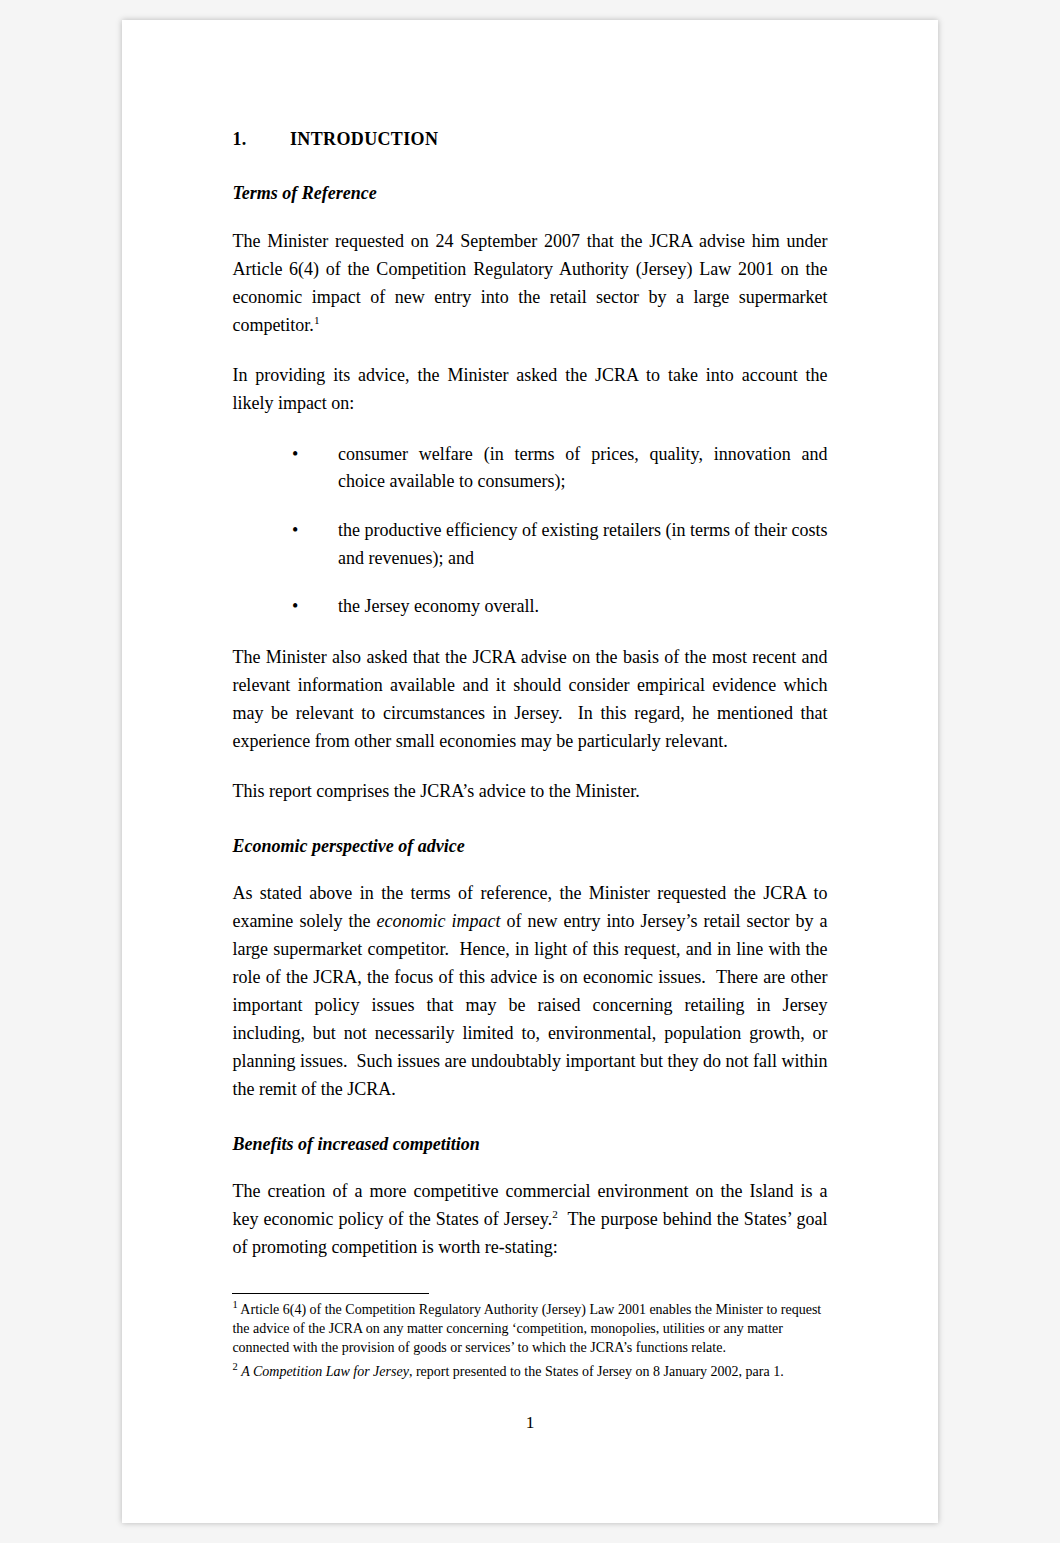1. INTRODUCTION
Terms of Reference
The Minister requested on 24 September 2007 that the JCRA advise him under Article 6(4) of the Competition Regulatory Authority (Jersey) Law 2001 on the economic impact of new entry into the retail sector by a large supermarket competitor.1
In providing its advice, the Minister asked the JCRA to take into account the likely impact on:
consumer welfare (in terms of prices, quality, innovation and choice available to consumers);
the productive efficiency of existing retailers (in terms of their costs and revenues); and
the Jersey economy overall.
The Minister also asked that the JCRA advise on the basis of the most recent and relevant information available and it should consider empirical evidence which may be relevant to circumstances in Jersey. In this regard, he mentioned that experience from other small economies may be particularly relevant.
This report comprises the JCRA’s advice to the Minister.
Economic perspective of advice
As stated above in the terms of reference, the Minister requested the JCRA to examine solely the economic impact of new entry into Jersey’s retail sector by a large supermarket competitor. Hence, in light of this request, and in line with the role of the JCRA, the focus of this advice is on economic issues. There are other important policy issues that may be raised concerning retailing in Jersey including, but not necessarily limited to, environmental, population growth, or planning issues. Such issues are undoubtably important but they do not fall within the remit of the JCRA.
Benefits of increased competition
The creation of a more competitive commercial environment on the Island is a key economic policy of the States of Jersey.2 The purpose behind the States’ goal of promoting competition is worth re-stating:
1 Article 6(4) of the Competition Regulatory Authority (Jersey) Law 2001 enables the Minister to request the advice of the JCRA on any matter concerning ‘competition, monopolies, utilities or any matter connected with the provision of goods or services’ to which the JCRA’s functions relate.
2 A Competition Law for Jersey, report presented to the States of Jersey on 8 January 2002, para 1.
1